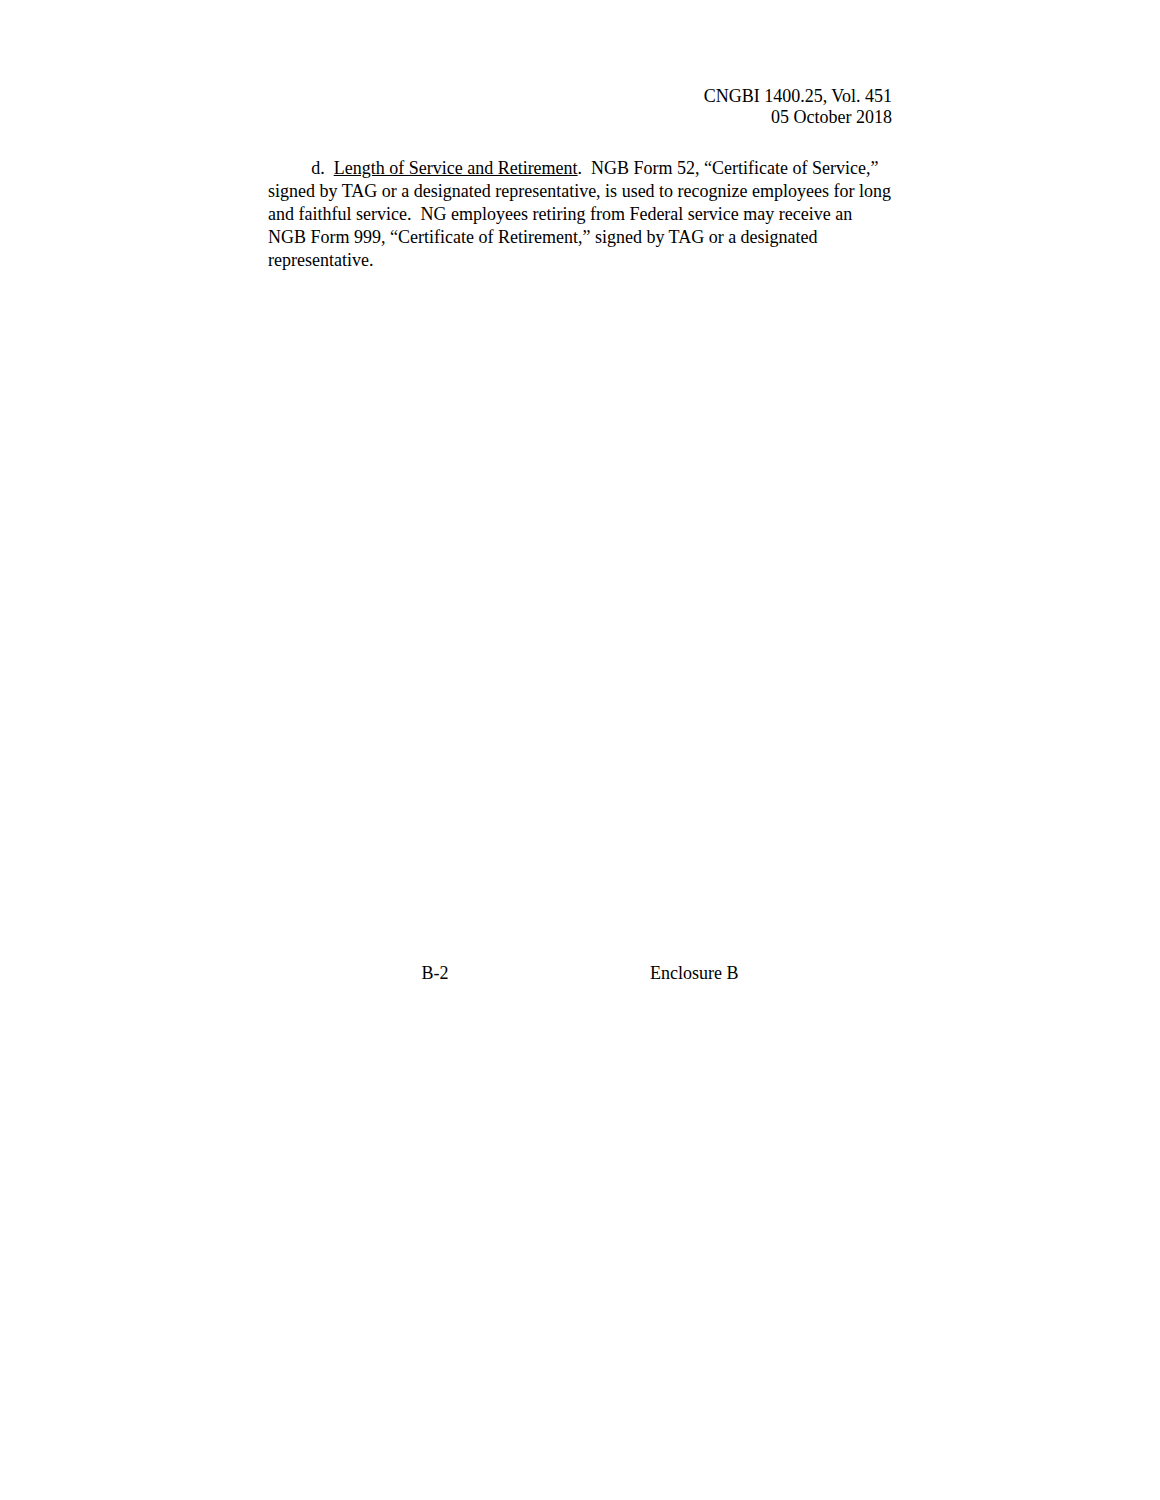CNGBI 1400.25, Vol. 451
05 October 2018
d. Length of Service and Retirement. NGB Form 52, “Certificate of Service,” signed by TAG or a designated representative, is used to recognize employees for long and faithful service. NG employees retiring from Federal service may receive an NGB Form 999, “Certificate of Retirement,” signed by TAG or a designated representative.
B-2 Enclosure B